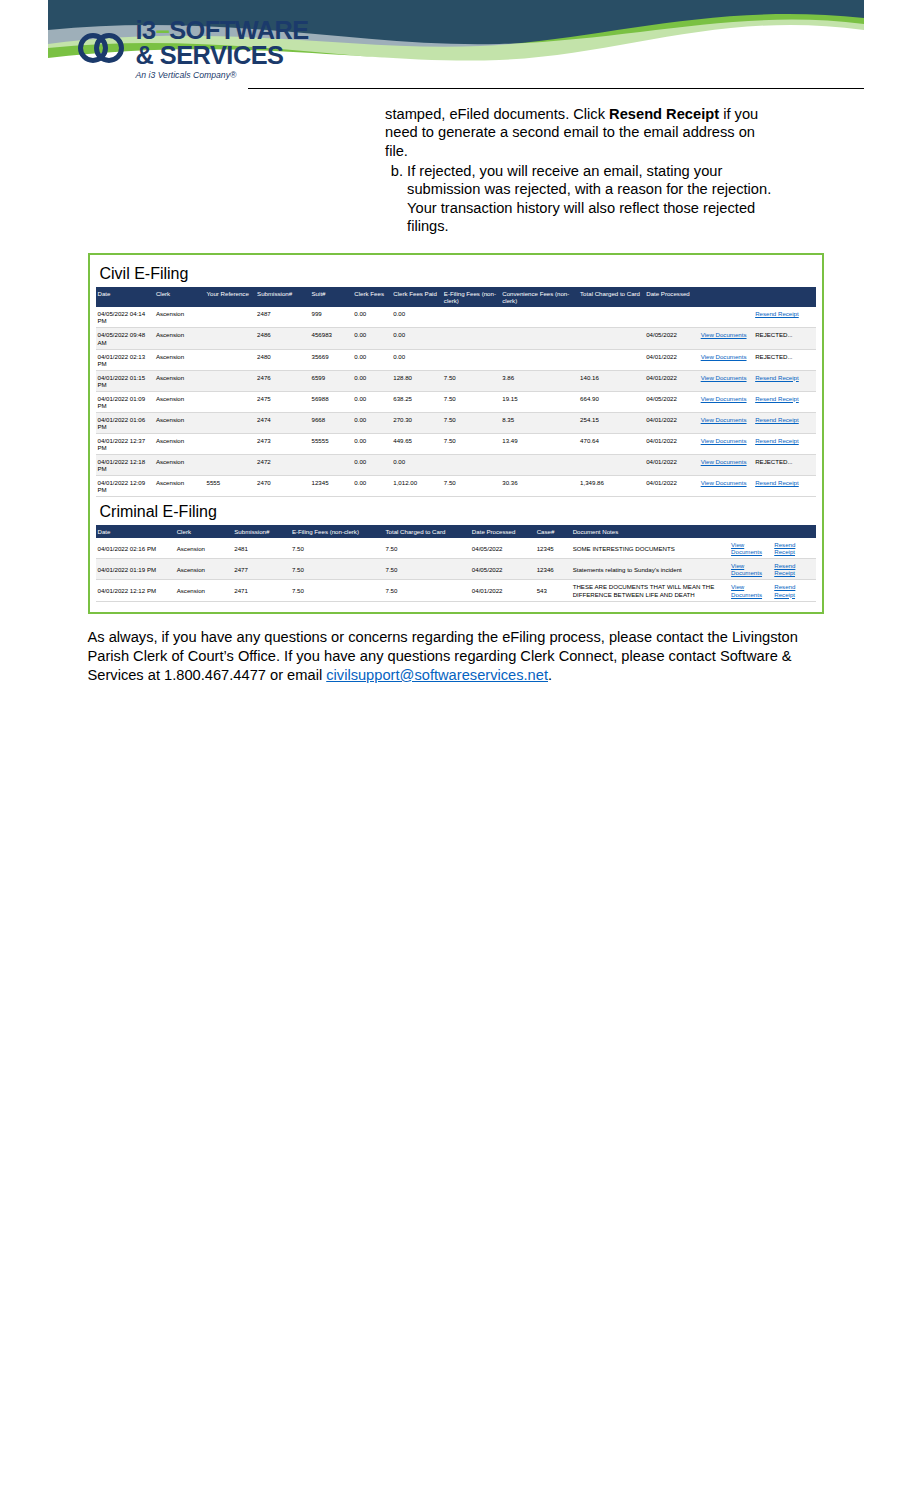i3–SOFTWARE
& SERVICES
An i3 Verticals Company®
stamped, eFiled documents. Click Resend Receipt if you need to generate a second email to the email address on file.
If rejected, you will receive an email, stating your submission was rejected, with a reason for the rejection. Your transaction history will also reflect those rejected filings.
Civil E-Filing
| Date | Clerk | Your Reference | Submission# | Suit# | Clerk Fees | Clerk Fees Paid | E-Filing Fees (non-clerk) | Convenience Fees (non-clerk) | Total Charged to Card | Date Processed | | |
| --- | --- | --- | --- | --- | --- | --- | --- | --- | --- | --- | --- | --- |
| 04/05/2022 04:14 PM | Ascension | | 2487 | 999 | 0.00 | 0.00 | | | | | | Resend Receipt |
| 04/05/2022 09:48 AM | Ascension | | 2486 | 456983 | 0.00 | 0.00 | | | | 04/05/2022 | View Documents | REJECTED... |
| 04/01/2022 02:13 PM | Ascension | | 2480 | 35669 | 0.00 | 0.00 | | | | 04/01/2022 | View Documents | REJECTED... |
| 04/01/2022 01:15 PM | Ascension | | 2476 | 6599 | 0.00 | 128.80 | 7.50 | 3.86 | 140.16 | 04/01/2022 | View Documents | Resend Receipt |
| 04/01/2022 01:09 PM | Ascension | | 2475 | 56988 | 0.00 | 638.25 | 7.50 | 19.15 | 664.90 | 04/05/2022 | View Documents | Resend Receipt |
| 04/01/2022 01:06 PM | Ascension | | 2474 | 9668 | 0.00 | 270.30 | 7.50 | 8.35 | 254.15 | 04/01/2022 | View Documents | Resend Receipt |
| 04/01/2022 12:37 PM | Ascension | | 2473 | 55555 | 0.00 | 449.65 | 7.50 | 13.49 | 470.64 | 04/01/2022 | View Documents | Resend Receipt |
| 04/01/2022 12:18 PM | Ascension | | 2472 | | 0.00 | 0.00 | | | | 04/01/2022 | View Documents | REJECTED... |
| 04/01/2022 12:09 PM | Ascension | 5555 | 2470 | 12345 | 0.00 | 1,012.00 | 7.50 | 30.36 | 1,349.86 | 04/01/2022 | View Documents | Resend Receipt |
Criminal E-Filing
| Date | Clerk | Submission# | E-Filing Fees (non-clerk) | Total Charged to Card | Date Processed | Case# | Document Notes | | |
| --- | --- | --- | --- | --- | --- | --- | --- | --- | --- |
| 04/01/2022 02:16 PM | Ascension | 2481 | 7.50 | 7.50 | 04/05/2022 | 12345 | SOME INTERESTING DOCUMENTS | View Documents | Resend Receipt |
| 04/01/2022 01:19 PM | Ascension | 2477 | 7.50 | 7.50 | 04/05/2022 | 12346 | Statements relating to Sunday's incident | View Documents | Resend Receipt |
| 04/01/2022 12:12 PM | Ascension | 2471 | 7.50 | 7.50 | 04/01/2022 | 543 | THESE ARE DOCUMENTS THAT WILL MEAN THE DIFFERENCE BETWEEN LIFE AND DEATH | View Documents | Resend Receipt |
As always, if you have any questions or concerns regarding the eFiling process, please contact the Livingston Parish Clerk of Court’s Office. If you have any questions regarding Clerk Connect, please contact Software & Services at 1.800.467.4477 or email civilsupport@softwareservices.net.